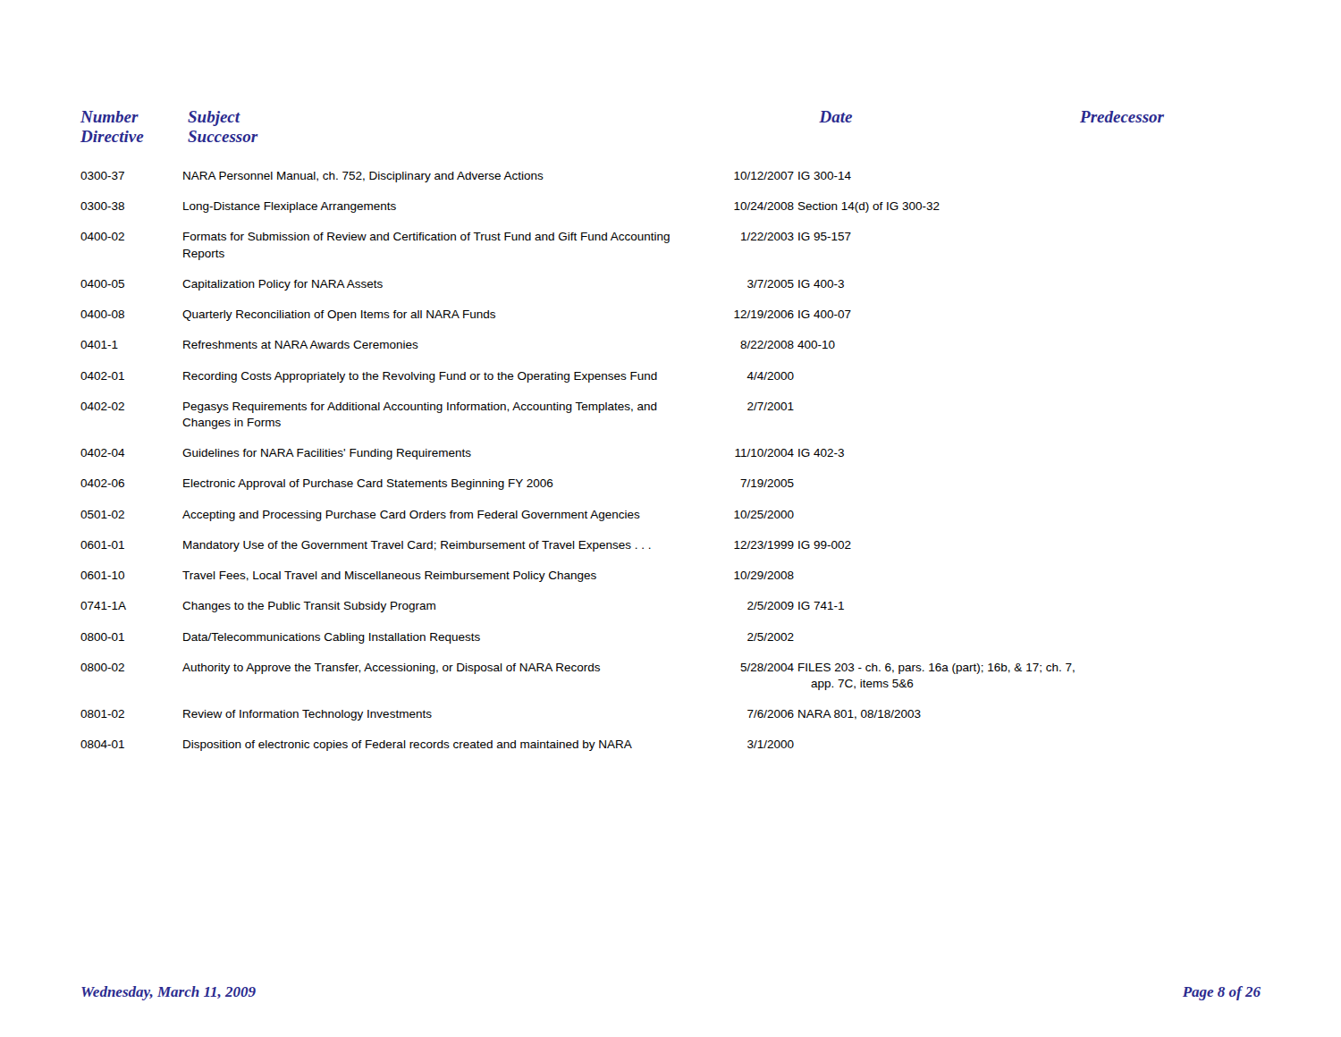| Number Directive | Subject Successor | Date | Predecessor |
| 0300-37 | NARA Personnel Manual, ch. 752, Disciplinary and Adverse Actions | 10/12/2007 | IG 300-14 |
| 0300-38 | Long-Distance Flexiplace Arrangements | 10/24/2008 | Section 14(d) of IG 300-32 |
| 0400-02 | Formats for Submission of Review and Certification of Trust Fund and Gift Fund Accounting Reports | 1/22/2003 | IG 95-157 |
| 0400-05 | Capitalization Policy for NARA Assets | 3/7/2005 | IG 400-3 |
| 0400-08 | Quarterly Reconciliation of Open Items for all NARA Funds | 12/19/2006 | IG 400-07 |
| 0401-1 | Refreshments at NARA Awards Ceremonies | 8/22/2008 | 400-10 |
| 0402-01 | Recording Costs Appropriately to the Revolving Fund or to the Operating Expenses Fund | 4/4/2000 | |
| 0402-02 | Pegasys Requirements for Additional Accounting Information, Accounting Templates, and Changes in Forms | 2/7/2001 | |
| 0402-04 | Guidelines for NARA Facilities' Funding Requirements | 11/10/2004 | IG 402-3 |
| 0402-06 | Electronic Approval of Purchase Card Statements Beginning FY 2006 | 7/19/2005 | |
| 0501-02 | Accepting and Processing Purchase Card Orders from Federal Government Agencies | 10/25/2000 | |
| 0601-01 | Mandatory Use of the Government Travel Card; Reimbursement of Travel Expenses . . . | 12/23/1999 | IG 99-002 |
| 0601-10 | Travel Fees, Local Travel and Miscellaneous Reimbursement Policy Changes | 10/29/2008 | |
| 0741-1A | Changes to the Public Transit Subsidy Program | 2/5/2009 | IG 741-1 |
| 0800-01 | Data/Telecommunications Cabling Installation Requests | 2/5/2002 | |
| 0800-02 | Authority to Approve the Transfer, Accessioning, or Disposal of NARA Records | 5/28/2004 | FILES 203 - ch. 6, pars. 16a (part); 16b, & 17; ch. 7, app. 7C, items 5&6 |
| 0801-02 | Review of Information Technology Investments | 7/6/2006 | NARA 801, 08/18/2003 |
| 0804-01 | Disposition of electronic copies of Federal records created and maintained by NARA | 3/1/2000 | |
Wednesday, March 11, 2009 Page 8 of 26